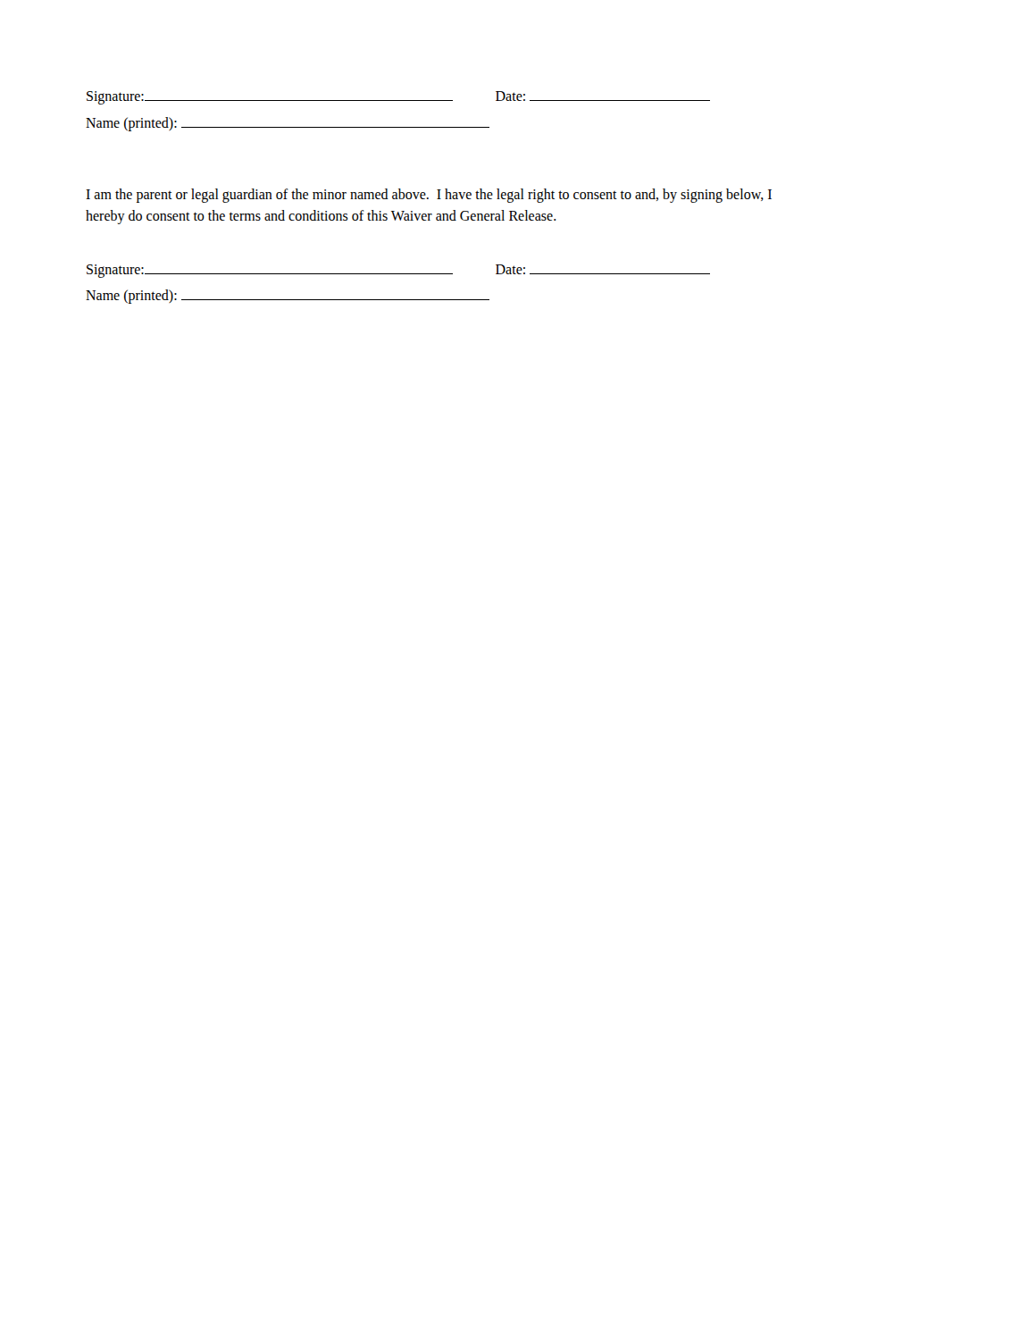Signature: Date:
Name (printed):
I am the parent or legal guardian of the minor named above. I have the legal right to consent to and, by signing below, I hereby do consent to the terms and conditions of this Waiver and General Release.
Signature: Date:
Name (printed):